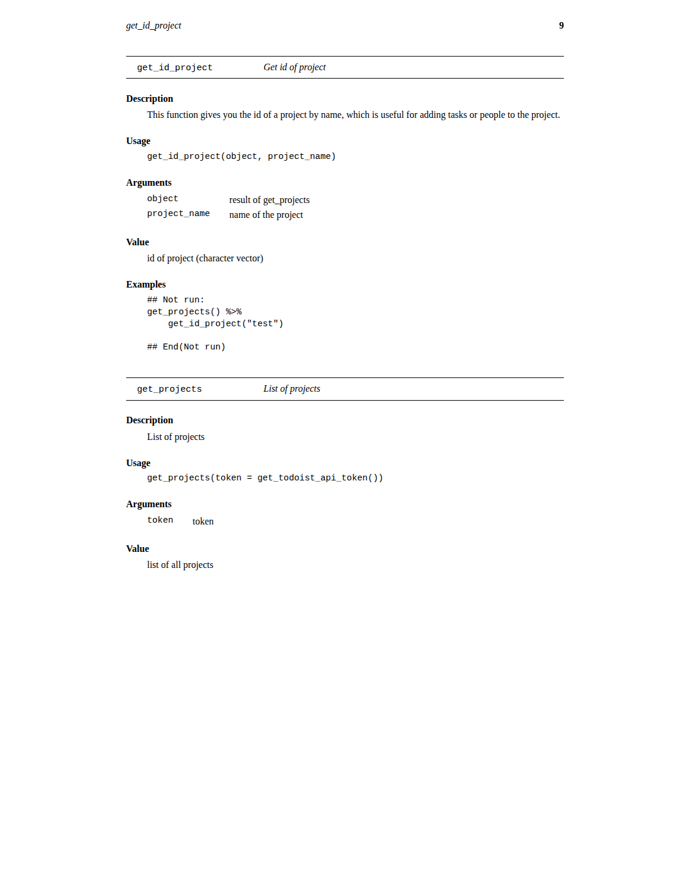get_id_project 9
get_id_project Get id of project
Description
This function gives you the id of a project by name, which is useful for adding tasks or people to the project.
Usage
get_id_project(object, project_name)
Arguments
| object | result of get_projects |
| project_name | name of the project |
Value
id of project (character vector)
Examples
## Not run: 
get_projects() %>%
    get_id_project("test")

## End(Not run)
get_projects List of projects
Description
List of projects
Usage
get_projects(token = get_todoist_api_token())
Arguments
| token | token |
Value
list of all projects